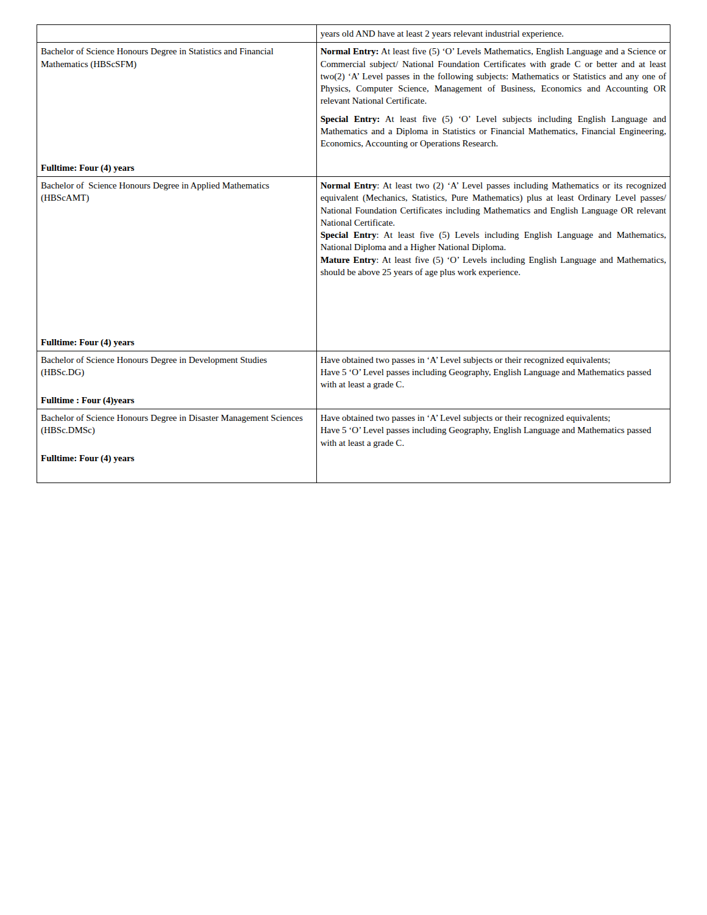| | years old AND have at least 2 years relevant industrial experience. |
| Bachelor of Science Honours Degree in Statistics and Financial Mathematics (HBScSFM) Fulltime: Four (4) years | Normal Entry: At least five (5) ‘O’ Levels Mathematics, English Language and a Science or Commercial subject/ National Foundation Certificates with grade C or better and at least two(2) ‘A’ Level passes in the following subjects: Mathematics or Statistics and any one of Physics, Computer Science, Management of Business, Economics and Accounting OR relevant National Certificate. Special Entry: At least five (5) ‘O’ Level subjects including English Language and Mathematics and a Diploma in Statistics or Financial Mathematics, Financial Engineering, Economics, Accounting or Operations Research. |
| Bachelor of Science Honours Degree in Applied Mathematics (HBScAMT) Fulltime: Four (4) years | Normal Entry : At least two (2) ‘A’ Level passes including Mathematics or its recognized equivalent (Mechanics, Statistics, Pure Mathematics) plus at least Ordinary Level passes/ National Foundation Certificates including Mathematics and English Language OR relevant National Certificate. Special Entry : At least five (5) Levels including English Language and Mathematics, National Diploma and a Higher National Diploma. Mature Entry : At least five (5) ‘O’ Levels including English Language and Mathematics, should be above 25 years of age plus work experience. |
| Bachelor of Science Honours Degree in Development Studies (HBSc.DG) Fulltime : Four (4)years | Have obtained two passes in ‘A’ Level subjects or their recognized equivalents; Have 5 ‘O’ Level passes including Geography, English Language and Mathematics passed with at least a grade C. |
| Bachelor of Science Honours Degree in Disaster Management Sciences (HBSc.DMSc) Fulltime: Four (4) years | Have obtained two passes in ‘A’ Level subjects or their recognized equivalents; Have 5 ‘O’ Level passes including Geography, English Language and Mathematics passed with at least a grade C. |